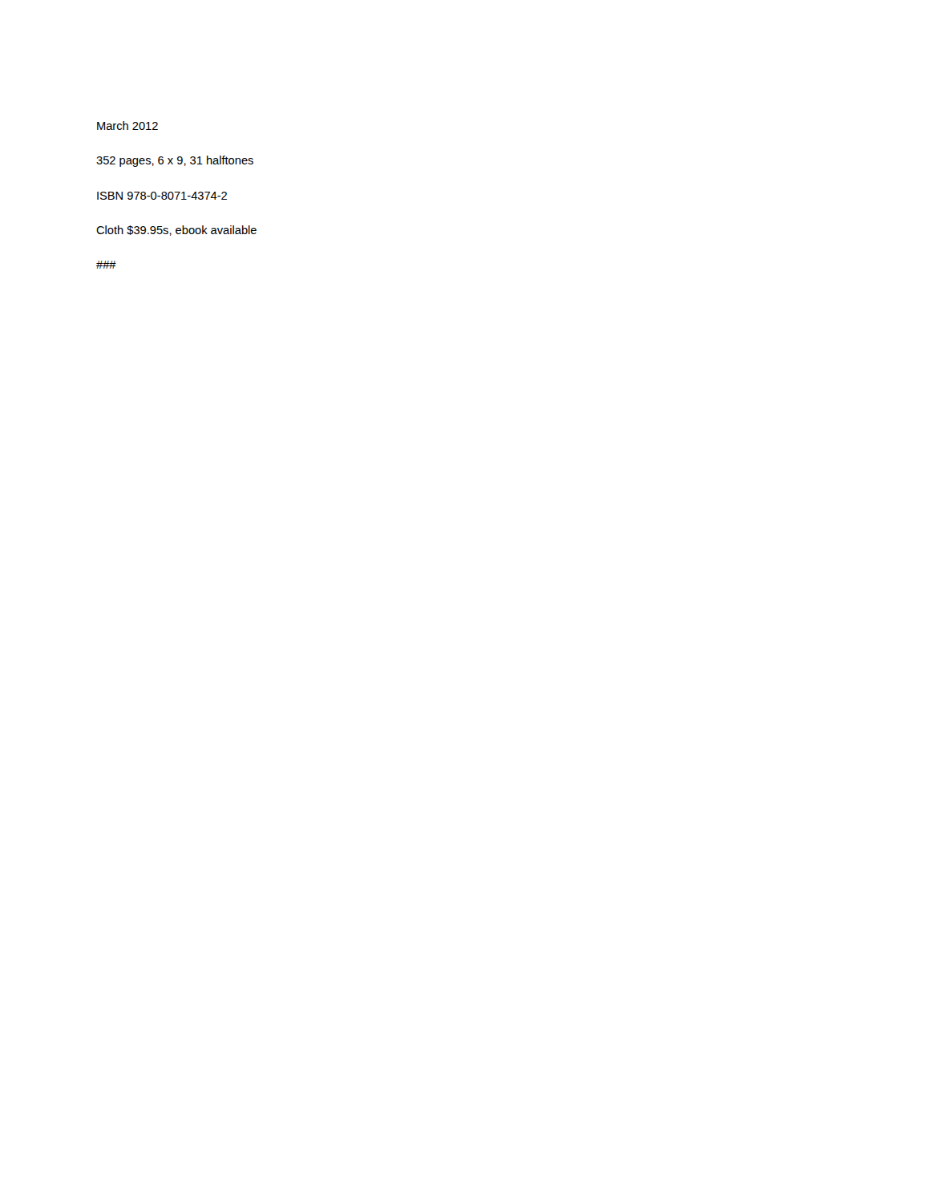March 2012
352 pages, 6 x 9, 31 halftones
ISBN 978-0-8071-4374-2
Cloth $39.95s, ebook available
###